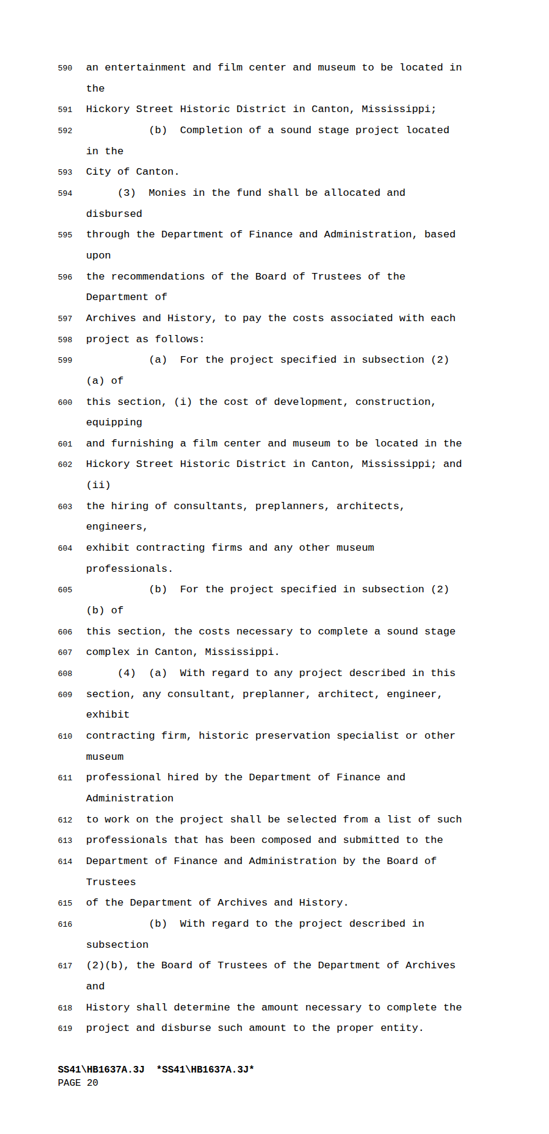590 an entertainment and film center and museum to be located in the
591 Hickory Street Historic District in Canton, Mississippi;
592 (b) Completion of a sound stage project located in the
593 City of Canton.
594 (3) Monies in the fund shall be allocated and disbursed
595 through the Department of Finance and Administration, based upon
596 the recommendations of the Board of Trustees of the Department of
597 Archives and History, to pay the costs associated with each
598 project as follows:
599 (a) For the project specified in subsection (2)(a) of
600 this section, (i) the cost of development, construction, equipping
601 and furnishing a film center and museum to be located in the
602 Hickory Street Historic District in Canton, Mississippi; and (ii)
603 the hiring of consultants, preplanners, architects, engineers,
604 exhibit contracting firms and any other museum professionals.
605 (b) For the project specified in subsection (2)(b) of
606 this section, the costs necessary to complete a sound stage
607 complex in Canton, Mississippi.
608 (4) (a) With regard to any project described in this
609 section, any consultant, preplanner, architect, engineer, exhibit
610 contracting firm, historic preservation specialist or other museum
611 professional hired by the Department of Finance and Administration
612 to work on the project shall be selected from a list of such
613 professionals that has been composed and submitted to the
614 Department of Finance and Administration by the Board of Trustees
615 of the Department of Archives and History.
616 (b) With regard to the project described in subsection
617(2)(b), the Board of Trustees of the Department of Archives and
618 History shall determine the amount necessary to complete the
619 project and disburse such amount to the proper entity.
SS41\HB1637A.3J *SS41\HB1637A.3J*
PAGE 20